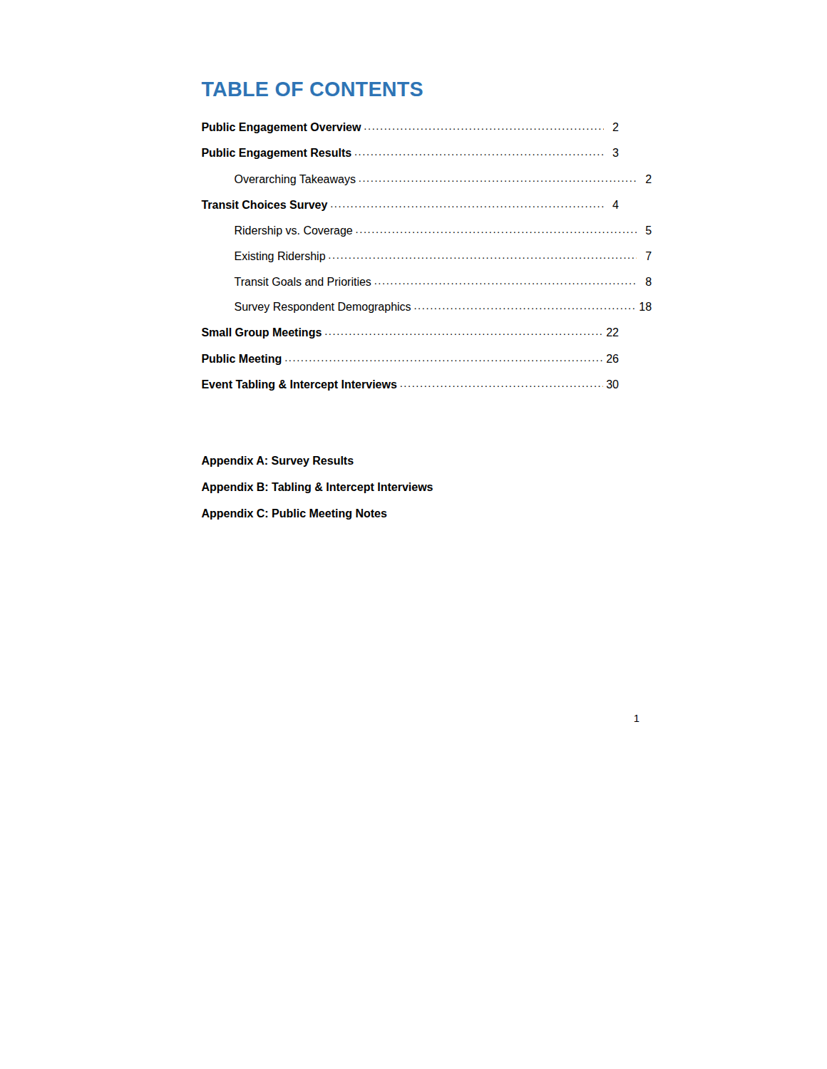TABLE OF CONTENTS
Public Engagement Overview 2
Public Engagement Results 3
Overarching Takeaways 2
Transit Choices Survey 4
Ridership vs. Coverage 5
Existing Ridership 7
Transit Goals and Priorities 8
Survey Respondent Demographics 18
Small Group Meetings 22
Public Meeting 26
Event Tabling & Intercept Interviews 30
Appendix A: Survey Results
Appendix B: Tabling & Intercept Interviews
Appendix C: Public Meeting Notes
1